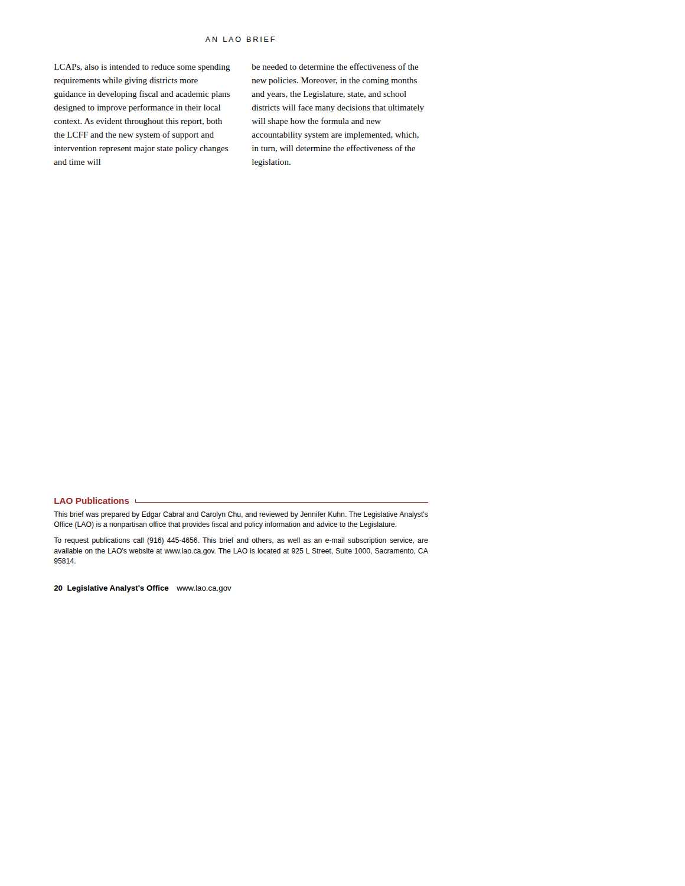AN LAO BRIEF
LCAPs, also is intended to reduce some spending requirements while giving districts more guidance in developing fiscal and academic plans designed to improve performance in their local context. As evident throughout this report, both the LCFF and the new system of support and intervention represent major state policy changes and time will
be needed to determine the effectiveness of the new policies. Moreover, in the coming months and years, the Legislature, state, and school districts will face many decisions that ultimately will shape how the formula and new accountability system are implemented, which, in turn, will determine the effectiveness of the legislation.
LAO Publications
This brief was prepared by Edgar Cabral and Carolyn Chu, and reviewed by Jennifer Kuhn. The Legislative Analyst's Office (LAO) is a nonpartisan office that provides fiscal and policy information and advice to the Legislature.
To request publications call (916) 445-4656. This brief and others, as well as an e-mail subscription service, are available on the LAO's website at www.lao.ca.gov. The LAO is located at 925 L Street, Suite 1000, Sacramento, CA 95814.
20 Legislative Analyst's Office www.lao.ca.gov